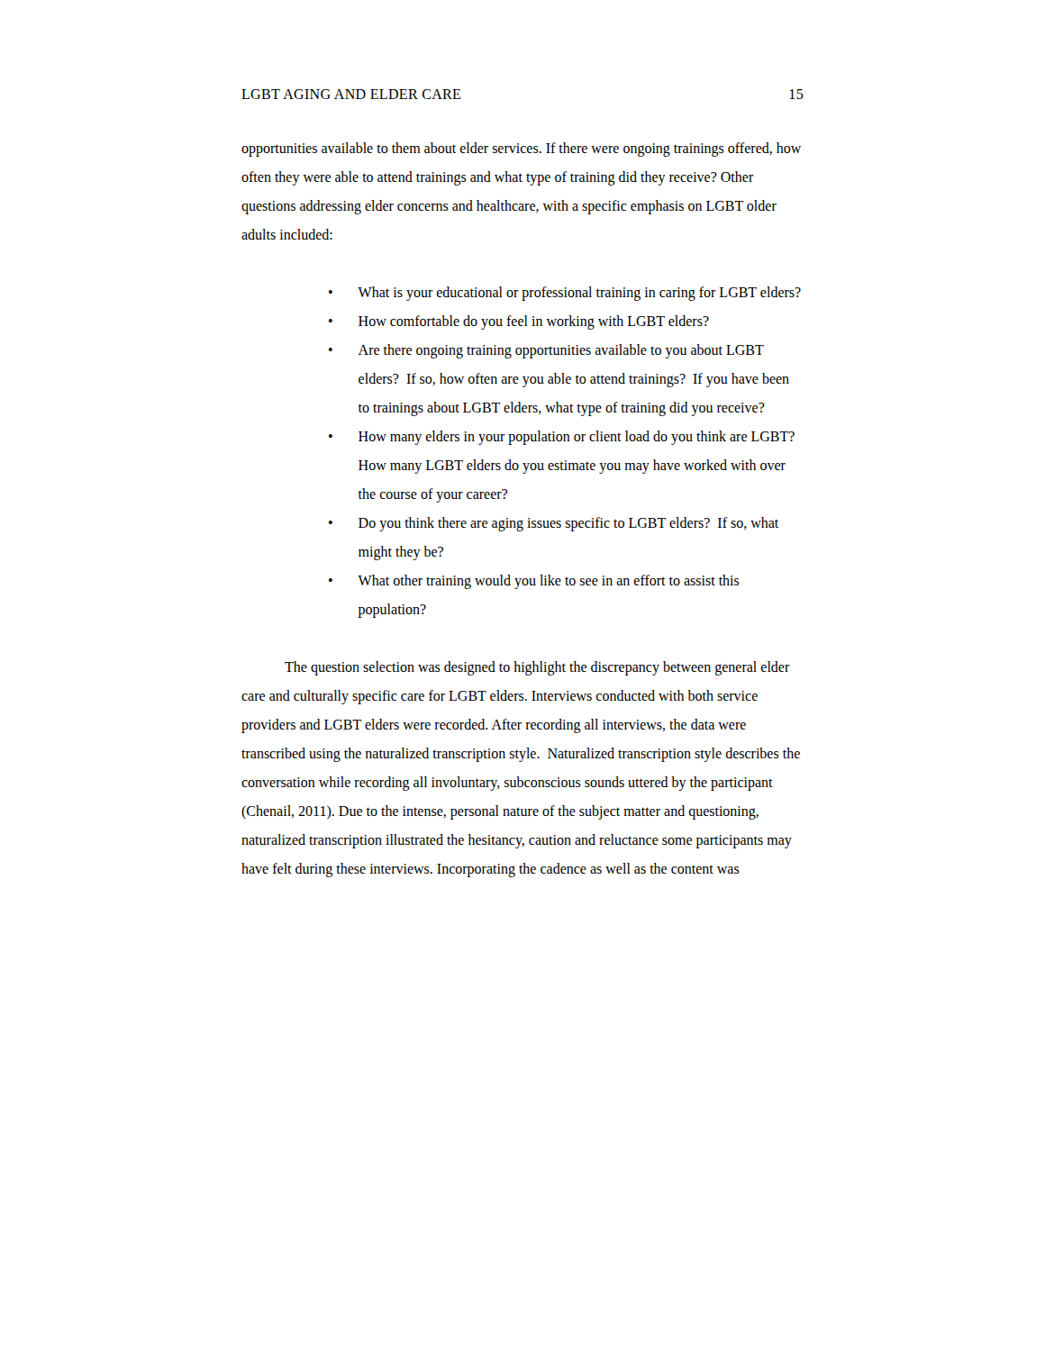LGBT Aging and Elder Care 15
opportunities available to them about elder services. If there were ongoing trainings offered, how often they were able to attend trainings and what type of training did they receive? Other questions addressing elder concerns and healthcare, with a specific emphasis on LGBT older adults included:
What is your educational or professional training in caring for LGBT elders?
How comfortable do you feel in working with LGBT elders?
Are there ongoing training opportunities available to you about LGBT elders? If so, how often are you able to attend trainings? If you have been to trainings about LGBT elders, what type of training did you receive?
How many elders in your population or client load do you think are LGBT? How many LGBT elders do you estimate you may have worked with over the course of your career?
Do you think there are aging issues specific to LGBT elders? If so, what might they be?
What other training would you like to see in an effort to assist this population?
The question selection was designed to highlight the discrepancy between general elder care and culturally specific care for LGBT elders. Interviews conducted with both service providers and LGBT elders were recorded. After recording all interviews, the data were transcribed using the naturalized transcription style. Naturalized transcription style describes the conversation while recording all involuntary, subconscious sounds uttered by the participant (Chenail, 2011). Due to the intense, personal nature of the subject matter and questioning, naturalized transcription illustrated the hesitancy, caution and reluctance some participants may have felt during these interviews. Incorporating the cadence as well as the content was